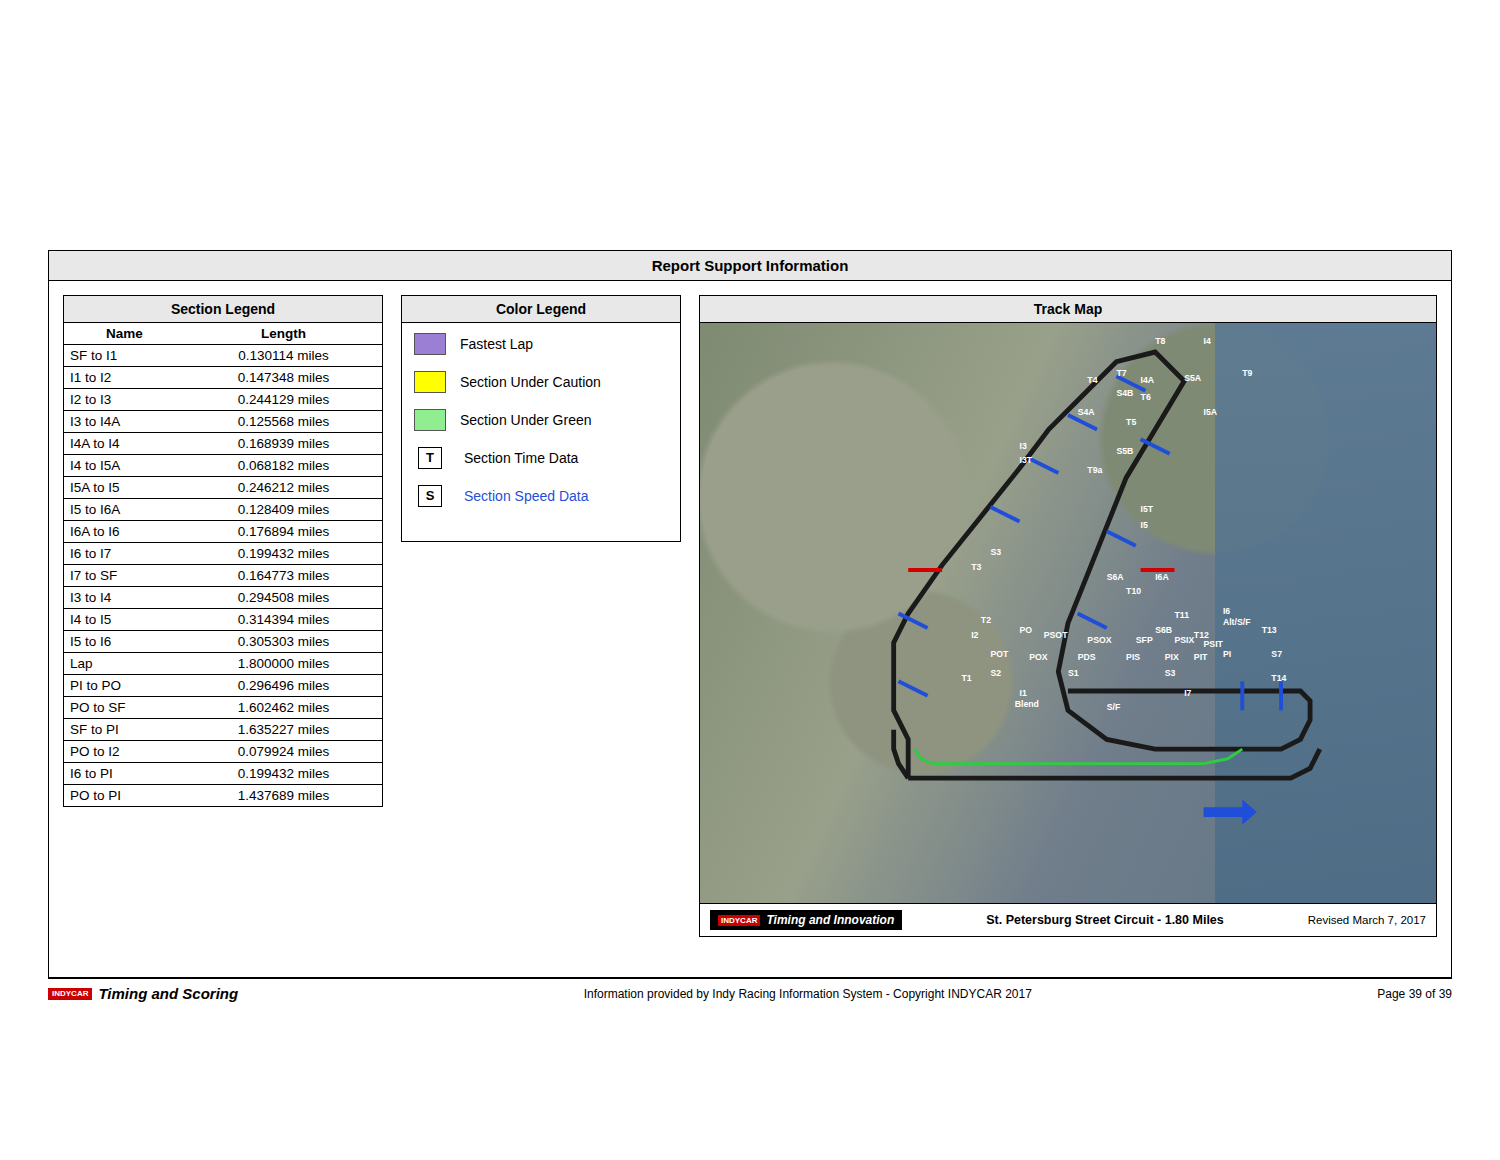Report Support Information
Section Legend
| Name | Length |
| --- | --- |
| SF to I1 | 0.130114 miles |
| I1 to I2 | 0.147348 miles |
| I2 to I3 | 0.244129 miles |
| I3 to I4A | 0.125568 miles |
| I4A to I4 | 0.168939 miles |
| I4 to I5A | 0.068182 miles |
| I5A to I5 | 0.246212 miles |
| I5 to I6A | 0.128409 miles |
| I6A to I6 | 0.176894 miles |
| I6 to I7 | 0.199432 miles |
| I7 to SF | 0.164773 miles |
| I3 to I4 | 0.294508 miles |
| I4 to I5 | 0.314394 miles |
| I5 to I6 | 0.305303 miles |
| Lap | 1.800000 miles |
| PI to PO | 0.296496 miles |
| PO to SF | 1.602462 miles |
| SF to PI | 1.635227 miles |
| PO to I2 | 0.079924 miles |
| I6 to PI | 0.199432 miles |
| PO to PI | 1.437689 miles |
Color Legend
Fastest Lap
Section Under Caution
Section Under Green
T Section Time Data
S Section Speed Data
Track Map
T8 I4 T9 S5A T7 I4A T4 S4B T6 I5A S4A T5 I3 I3T S5B T9a I5T I5 S3 T3 S6A T10 I6A I6 Alt/S/F T11 S6B T12 T13 T2 I2 PO PSOT PSOX SFP PSIX PSIT POT POX PDS PIS PIX PIT PI S2 S1 S3 S7 T14 T1 I1 Blend I7 S/F
INDYCARTiming and Innovation
St. Petersburg Street Circuit - 1.80 Miles
Revised March 7, 2017
INDYCAR Timing and Scoring
Information provided by Indy Racing Information System - Copyright INDYCAR 2017
Page 39 of 39